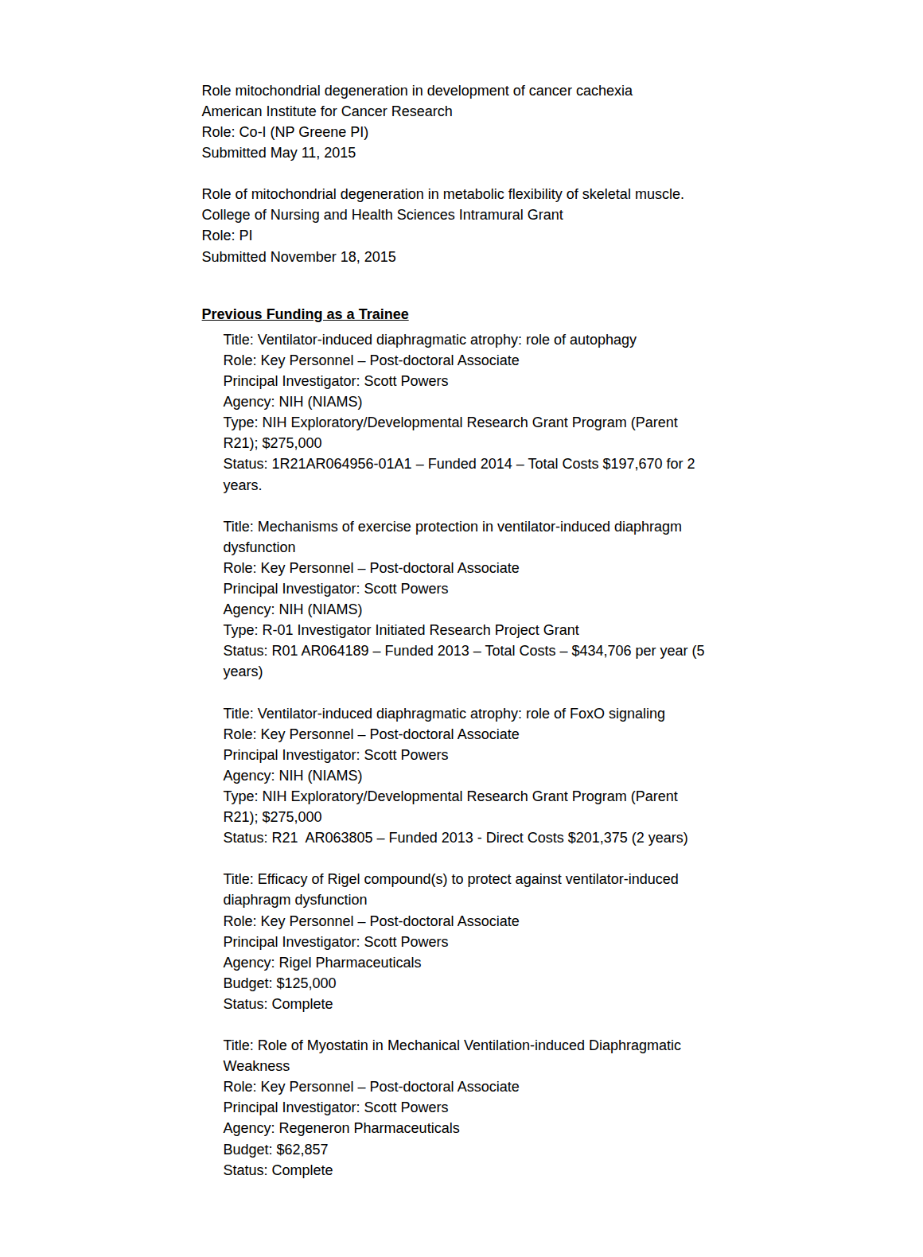Role mitochondrial degeneration in development of cancer cachexia
American Institute for Cancer Research
Role: Co-I (NP Greene PI)
Submitted May 11, 2015
Role of mitochondrial degeneration in metabolic flexibility of skeletal muscle.
College of Nursing and Health Sciences Intramural Grant
Role: PI
Submitted November 18, 2015
Previous Funding as a Trainee
Title: Ventilator-induced diaphragmatic atrophy: role of autophagy
Role: Key Personnel – Post-doctoral Associate
Principal Investigator: Scott Powers
Agency: NIH (NIAMS)
Type: NIH Exploratory/Developmental Research Grant Program (Parent R21); $275,000
Status: 1R21AR064956-01A1 – Funded 2014 – Total Costs $197,670 for 2 years.
Title: Mechanisms of exercise protection in ventilator-induced diaphragm dysfunction
Role: Key Personnel – Post-doctoral Associate
Principal Investigator: Scott Powers
Agency: NIH (NIAMS)
Type: R-01 Investigator Initiated Research Project Grant
Status: R01 AR064189 – Funded 2013 – Total Costs – $434,706 per year (5 years)
Title: Ventilator-induced diaphragmatic atrophy: role of FoxO signaling
Role: Key Personnel – Post-doctoral Associate
Principal Investigator: Scott Powers
Agency: NIH (NIAMS)
Type: NIH Exploratory/Developmental Research Grant Program (Parent R21); $275,000
Status: R21 AR063805 – Funded 2013 - Direct Costs $201,375 (2 years)
Title: Efficacy of Rigel compound(s) to protect against ventilator-induced diaphragm dysfunction
Role: Key Personnel – Post-doctoral Associate
Principal Investigator: Scott Powers
Agency: Rigel Pharmaceuticals
Budget: $125,000
Status: Complete
Title: Role of Myostatin in Mechanical Ventilation-induced Diaphragmatic Weakness
Role: Key Personnel – Post-doctoral Associate
Principal Investigator: Scott Powers
Agency: Regeneron Pharmaceuticals
Budget: $62,857
Status: Complete